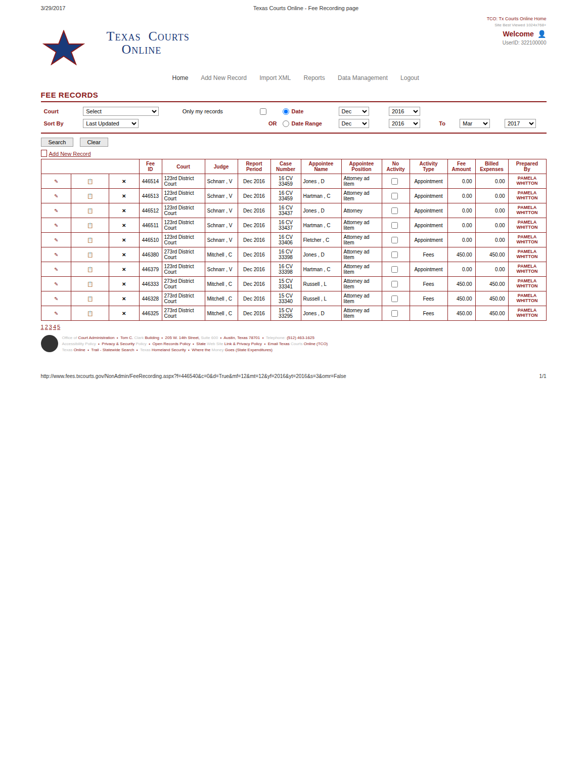3/29/2017
Texas Courts Online - Fee Recording page
TCO: Tx Courts Online Home
Site Best Viewed 1024x768+
TEXAS COURTS
ONLINE
Welcome 👤
UserID: 322100000
Home Add New Record Import XML Reports Data Management Logout
FEE RECORDS
| Court | Select | Only my records | | Date | Dec | 2016 | | | |
| Sort By | Last Updated | | OR | Date Range | Dec | 2016 | To | Mar | 2017 |
Search Clear
Add New Record
| | Fee ID | Court | Judge | Report Period | Case Number | Appointee Name | Appointee Position | No Activity | Activity Type | Fee Amount | Billed Expenses | Prepared By |
| --- | --- | --- | --- | --- | --- | --- | --- | --- | --- | --- | --- | --- |
| ✎ | 📋 | ✕ | 446514 | 123rd District Court | Schnarr , V | Dec 2016 | 16 CV 33459 | Jones , D | Attorney ad litem | | Appointment | 0.00 | 0.00 | PAMELA WHITTON |
| ✎ | 📋 | ✕ | 446513 | 123rd District Court | Schnarr , V | Dec 2016 | 16 CV 33459 | Hartman , C | Attorney ad litem | | Appointment | 0.00 | 0.00 | PAMELA WHITTON |
| ✎ | 📋 | ✕ | 446512 | 123rd District Court | Schnarr , V | Dec 2016 | 16 CV 33437 | Jones , D | Attorney | | Appointment | 0.00 | 0.00 | PAMELA WHITTON |
| ✎ | 📋 | ✕ | 446511 | 123rd District Court | Schnarr , V | Dec 2016 | 16 CV 33437 | Hartman , C | Attorney ad litem | | Appointment | 0.00 | 0.00 | PAMELA WHITTON |
| ✎ | 📋 | ✕ | 446510 | 123rd District Court | Schnarr , V | Dec 2016 | 16 CV 33406 | Fletcher , C | Attorney ad litem | | Appointment | 0.00 | 0.00 | PAMELA WHITTON |
| ✎ | 📋 | ✕ | 446380 | 273rd District Court | Mitchell , C | Dec 2016 | 16 CV 33398 | Jones , D | Attorney ad litem | | Fees | 450.00 | 450.00 | PAMELA WHITTON |
| ✎ | 📋 | ✕ | 446379 | 123rd District Court | Schnarr , V | Dec 2016 | 16 CV 33398 | Hartman , C | Attorney ad litem | | Appointment | 0.00 | 0.00 | PAMELA WHITTON |
| ✎ | 📋 | ✕ | 446333 | 273rd District Court | Mitchell , C | Dec 2016 | 15 CV 33341 | Russell , L | Attorney ad litem | | Fees | 450.00 | 450.00 | PAMELA WHITTON |
| ✎ | 📋 | ✕ | 446328 | 273rd District Court | Mitchell , C | Dec 2016 | 15 CV 33340 | Russell , L | Attorney ad litem | | Fees | 450.00 | 450.00 | PAMELA WHITTON |
| ✎ | 📋 | ✕ | 446325 | 273rd District Court | Mitchell , C | Dec 2016 | 15 CV 33295 | Jones , D | Attorney ad litem | | Fees | 450.00 | 450.00 | PAMELA WHITTON |
12345
Office of Court Administration • Tom C. Clark Building • 205 W. 14th Street, Suite 600 • Austin, Texas 78701 • Telephone: (512) 463-1625
Accessibility Policy • Privacy & Security Policy • Open Records Policy • State Web Site Link & Privacy Policy • Email Texas Courts Online (TCO)
Texas Online • Trail - Statewide Search • Texas Homeland Security • Where the Money Goes (State Expenditures)
http://www.fees.txcourts.gov/NonAdmin/FeeRecording.aspx?f=446540&c=0&d=True&mf=12&mt=12&yf=2016&yt=2016&s=3&omr=False
1/1